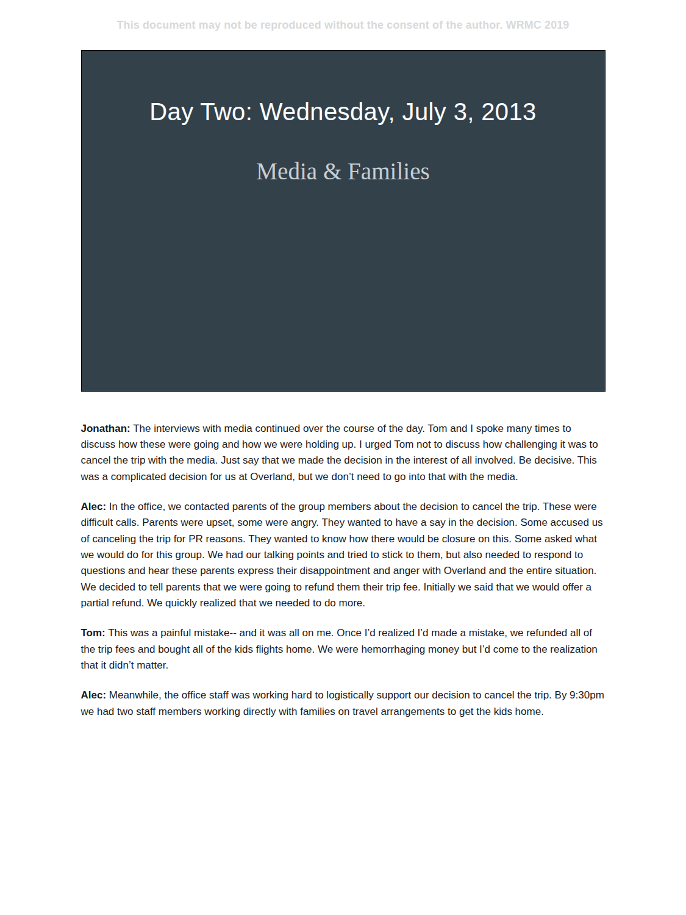This document may not be reproduced without the consent of the author. WRMC 2019
Day Two: Wednesday, July 3, 2013
Media & Families
Jonathan: The interviews with media continued over the course of the day. Tom and I spoke many times to discuss how these were going and how we were holding up. I urged Tom not to discuss how challenging it was to cancel the trip with the media. Just say that we made the decision in the interest of all involved. Be decisive. This was a complicated decision for us at Overland, but we don’t need to go into that with the media.
Alec: In the office, we contacted parents of the group members about the decision to cancel the trip. These were difficult calls. Parents were upset, some were angry. They wanted to have a say in the decision. Some accused us of canceling the trip for PR reasons. They wanted to know how there would be closure on this. Some asked what we would do for this group. We had our talking points and tried to stick to them, but also needed to respond to questions and hear these parents express their disappointment and anger with Overland and the entire situation. We decided to tell parents that we were going to refund them their trip fee. Initially we said that we would offer a partial refund. We quickly realized that we needed to do more.
Tom: This was a painful mistake-- and it was all on me. Once I’d realized I’d made a mistake, we refunded all of the trip fees and bought all of the kids flights home. We were hemorrhaging money but I’d come to the realization that it didn’t matter.
Alec: Meanwhile, the office staff was working hard to logistically support our decision to cancel the trip. By 9:30pm we had two staff members working directly with families on travel arrangements to get the kids home.